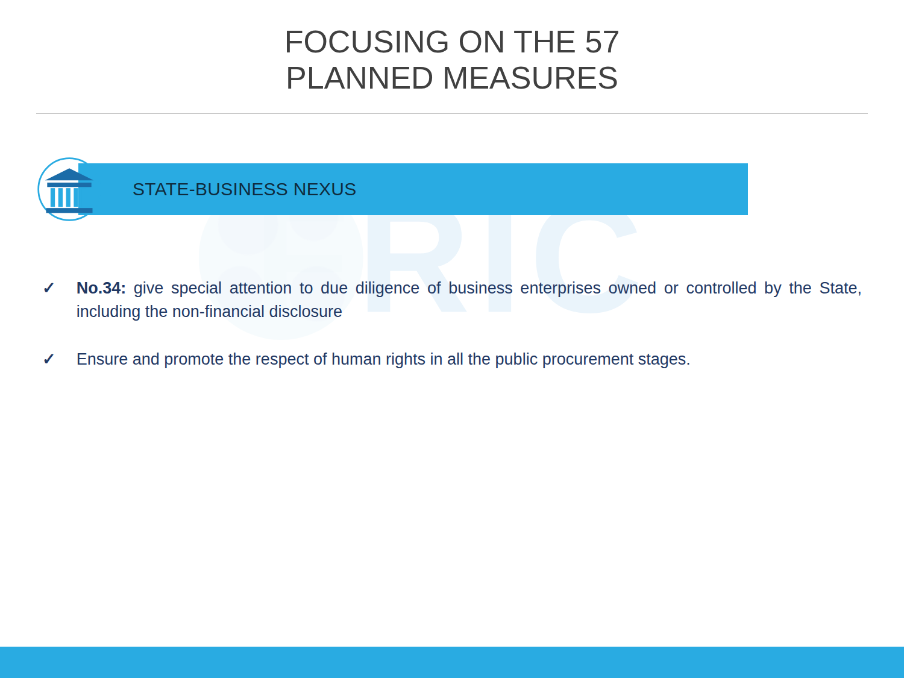FRIC
FOCUSING ON THE 57 PLANNED MEASURES
STATE-BUSINESS NEXUS
No.34: give special attention to due diligence of business enterprises owned or controlled by the State, including the non-financial disclosure
Ensure and promote the respect of human rights in all the public procurement stages.